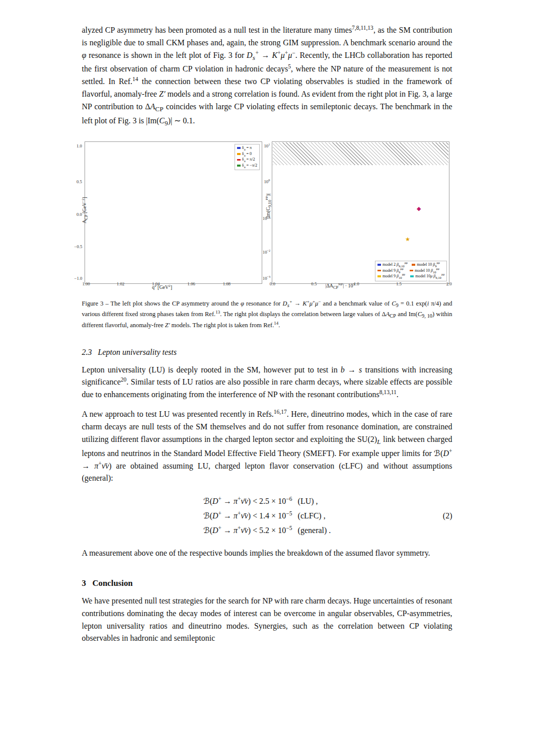alyzed CP asymmetry has been promoted as a null test in the literature many times7,8,11,13, as the SM contribution is negligible due to small CKM phases and, again, the strong GIM suppression. A benchmark scenario around the φ resonance is shown in the left plot of Fig. 3 for Ds+ → K+μ+μ−. Recently, the LHCb collaboration has reported the first observation of charm CP violation in hadronic decays5, where the NP nature of the measurement is not settled. In Ref.14 the connection between these two CP violating observables is studied in the framework of flavorful, anomaly-free Z′ models and a strong correlation is found. As evident from the right plot in Fig. 3, a large NP contribution to ΔACP coincides with large CP violating effects in semileptonic decays. The benchmark in the left plot of Fig. 3 is |Im(C9)| ∼ 0.1.
ACP [GeV−2] q2 [GeV2] 1.0 0.5 0.0 −0.5 −1.0 1.00 1.02 1.04 1.06 1.08
δa = π
δa = 0
δa = π/2
δa = −π/2
|Im(C9,10μμ)| |ΔACPNP| · 103 101 100 10−1 10−2 10−3 0.0 0.5 1.0 1.5 2.0 ◆ ★
model 2 β9,10μμ model 10 β9μμ
model 9 β9μμ model 10 β10μμ
model 9 β10μμ model 10μ β9,10μμ
Figure 3 – The left plot shows the CP asymmetry around the φ resonance for Ds+ → K+μ+μ− and a benchmark value of C9 = 0.1 exp(i π/4) and various different fixed strong phases taken from Ref.13. The right plot displays the correlation between large values of ΔACP and Im(C9, 10) within different flavorful, anomaly-free Z′ models. The right plot is taken from Ref.14.
2.3 Lepton universality tests
Lepton universality (LU) is deeply rooted in the SM, however put to test in b → s transitions with increasing significance20. Similar tests of LU ratios are also possible in rare charm decays, where sizable effects are possible due to enhancements originating from the interference of NP with the resonant contributions8,13,11.
A new approach to test LU was presented recently in Refs.16,17. Here, dineutrino modes, which in the case of rare charm decays are null tests of the SM themselves and do not suffer from resonance domination, are constrained utilizing different flavor assumptions in the charged lepton sector and exploiting the SU(2)L link between charged leptons and neutrinos in the Standard Model Effective Field Theory (SMEFT). For example upper limits for ℬ(D+ → π+ν̄ν) are obtained assuming LU, charged lepton flavor conservation (cLFC) and without assumptions (general):
| ℬ( D + → π + ν̄ν ) < 2.5 × 10 −6 | (LU) , |
| ℬ( D + → π + ν̄ν ) < 1.4 × 10 −5 | (cLFC) , |
| ℬ( D + → π + ν̄ν ) < 5.2 × 10 −5 | (general) . |
(2)
A measurement above one of the respective bounds implies the breakdown of the assumed flavor symmetry.
3 Conclusion
We have presented null test strategies for the search for NP with rare charm decays. Huge uncertainties of resonant contributions dominating the decay modes of interest can be overcome in angular observables, CP-asymmetries, lepton universality ratios and dineutrino modes. Synergies, such as the correlation between CP violating observables in hadronic and semileptonic